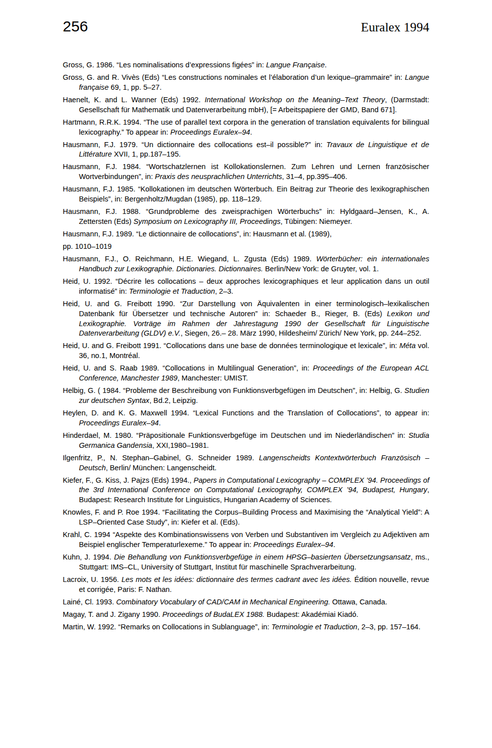256 Euralex 1994
Gross, G. 1986. “Les nominalisations d’expressions figées” in: Langue Française.
Gross, G. and R. Vivès (Eds) “Les constructions nominales et l’élaboration d’un lexique–grammaire” in: Langue française 69, 1, pp. 5–27.
Haenelt, K. and L. Wanner (Eds) 1992. International Workshop on the Meaning–Text Theory, (Darmstadt: Gesellschaft für Mathematik und Datenverarbeitung mbH), [= Arbeitspapiere der GMD, Band 671].
Hartmann, R.R.K. 1994. “The use of parallel text corpora in the generation of translation equivalents for bilingual lexicography.” To appear in: Proceedings Euralex–94.
Hausmann, F.J. 1979. “Un dictionnaire des collocations est–il possible?” in: Travaux de Linguistique et de Littérature XVII, 1, pp.187–195.
Hausmann, F.J. 1984. “Wortschatzlernen ist Kollokationslernen. Zum Lehren und Lernen französischer Wortverbindungen”, in: Praxis des neusprachlichen Unterrichts, 31–4, pp.395–406.
Hausmann, F.J. 1985. “Kollokationen im deutschen Wörterbuch. Ein Beitrag zur Theorie des lexikographischen Beispiels”, in: Bergenholtz/Mugdan (1985), pp. 118–129.
Hausmann, F.J. 1988. “Grundprobleme des zweisprachigen Wörterbuchs” in: Hyldgaard–Jensen, K., A. Zettersten (Eds) Symposium on Lexicography III, Proceedings, Tübingen: Niemeyer.
Hausmann, F.J. 1989. “Le dictionnaire de collocations”, in: Hausmann et al. (1989),
pp. 1010–1019
Hausmann, F.J., O. Reichmann, H.E. Wiegand, L. Zgusta (Eds) 1989. Wörterbücher: ein internationales Handbuch zur Lexikographie. Dictionaries. Dictionnaires. Berlin/New York: de Gruyter, vol. 1.
Heid, U. 1992. “Décrire les collocations – deux approches lexicographiques et leur application dans un outil informatisé” in: Terminologie et Traduction, 2–3.
Heid, U. and G. Freibott 1990. “Zur Darstellung von Äquivalenten in einer terminologisch–lexikalischen Datenbank für Übersetzer und technische Autoren” in: Schaeder B., Rieger, B. (Eds) Lexikon und Lexikographie. Vorträge im Rahmen der Jahrestagung 1990 der Gesellschaft für Linguistische Datenverarbeitung (GLDV) e.V., Siegen, 26.– 28. März 1990, Hildesheim/ Zürich/ New York, pp. 244–252.
Heid, U. and G. Freibott 1991. “Collocations dans une base de données terminologique et lexicale”, in: Méta vol. 36, no.1, Montréal.
Heid, U. and S. Raab 1989. “Collocations in Multilingual Generation”, in: Proceedings of the European ACL Conference, Manchester 1989, Manchester: UMIST.
Helbig, G. ( 1984. “Probleme der Beschreibung von Funktionsverbgefügen im Deutschen”, in: Helbig, G. Studien zur deutschen Syntax, Bd.2, Leipzig.
Heylen, D. and K. G. Maxwell 1994. “Lexical Functions and the Translation of Collocations”, to appear in: Proceedings Euralex–94.
Hinderdael, M. 1980. “Präpositionale Funktionsverbgefüge im Deutschen und im Niederländischen” in: Studia Germanica Gandensia, XXI,1980–1981.
Ilgenfritz, P., N. Stephan–Gabinel, G. Schneider 1989. Langenscheidts Kontextwörterbuch Französisch – Deutsch, Berlin/ München: Langenscheidt.
Kiefer, F., G. Kiss, J. Pajzs (Eds) 1994., Papers in Computational Lexicography – COMPLEX ’94. Proceedings of the 3rd International Conference on Computational Lexicography, COMPLEX ’94, Budapest, Hungary, Budapest: Research Institute for Linguistics, Hungarian Academy of Sciences.
Knowles, F. and P. Roe 1994. “Facilitating the Corpus–Building Process and Maximising the “Analytical Yield”: A LSP–Oriented Case Study”, in: Kiefer et al. (Eds).
Krahl, C. 1994 “Aspekte des Kombinationswissens von Verben und Substantiven im Vergleich zu Adjektiven am Beispiel englischer Temperaturlexeme.” To appear in: Proceedings Euralex–94.
Kuhn, J. 1994. Die Behandlung von Funktionsverbgefüge in einem HPSG–basierten Übersetzungsansatz, ms., Stuttgart: IMS–CL, University of Stuttgart, Institut für maschinelle Sprachverarbeitung.
Lacroix, U. 1956. Les mots et les idées: dictionnaire des termes cadrant avec les idées. Édition nouvelle, revue et corrigée, Paris: F. Nathan.
Lainé, Cl. 1993. Combinatory Vocabulary of CAD/CAM in Mechanical Engineering. Ottawa, Canada.
Magay, T. and J. Zigany 1990. Proceedings of BudaLEX 1988. Budapest: Akadémiai Kiadó.
Martin, W. 1992. “Remarks on Collocations in Sublanguage”, in: Terminologie et Traduction, 2–3, pp. 157–164.